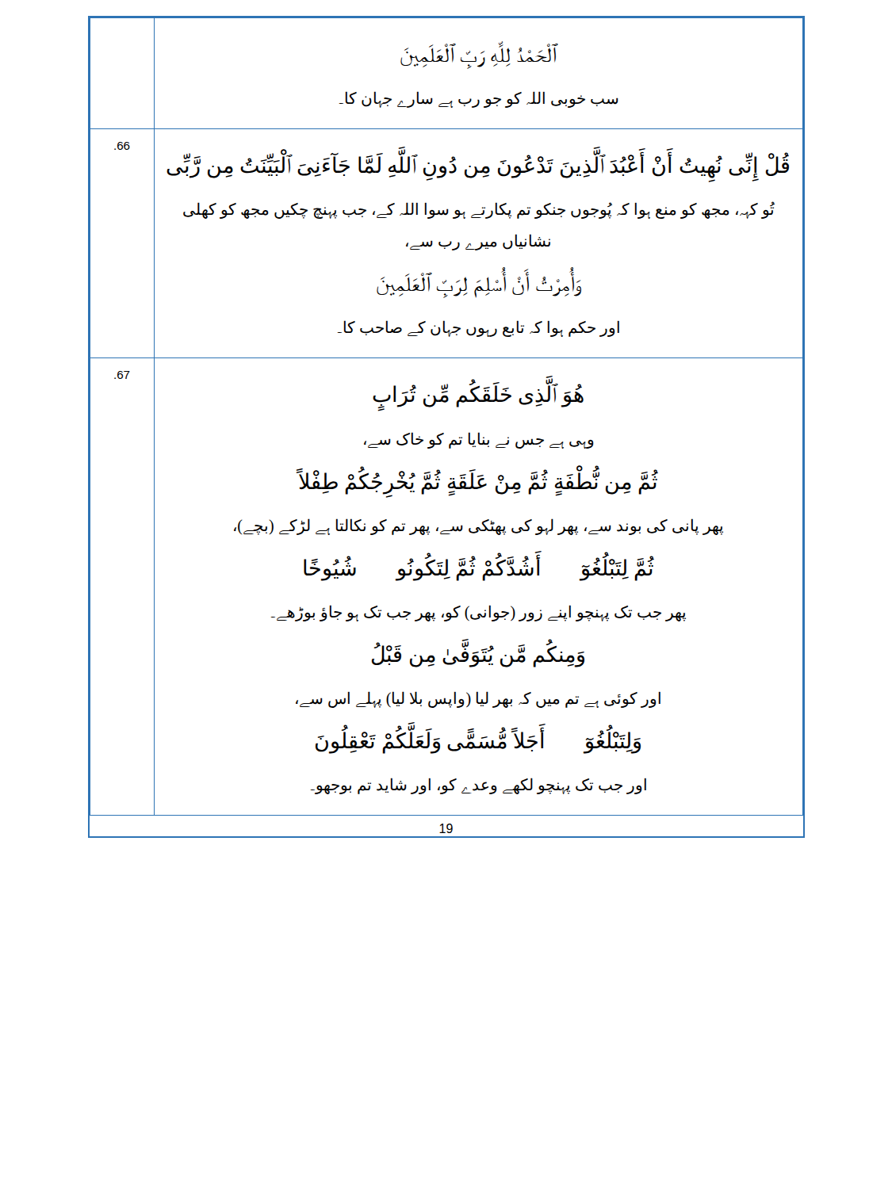| ٱلْحَمْدُ لِلَّهِ رَبِّ ٱلْعَلَمِينَ سب خوبی اللہ کو جو رب ہے سارے جہان کا۔ | |
| قُلْ إِنِّى نُهِيتُ أَنْ أَعْبُدَ ٱلَّذِينَ تَدْعُونَ مِن دُونِ ٱللَّهِ لَمَّا جَآءَنِىَ ٱلْبَيِّنَتُ مِن رَّبِّى تُو کہہ، مجھ کو منع ہوا کہ پُوجوں جنکو تم پکارتے ہو سوا اللہ کے، جب پہنچ چکیں مجھ کو کھلی نشانیاں میرے رب سے، وَأُمِرْتُ أَنْ أُسْلِمَ لِرَبِّ ٱلْعَلَمِينَ اور حکم ہوا کہ تابع رہوں جہان کے صاحب کا۔ | 66. |
| هُوَ ٱلَّذِى خَلَقَكُم مِّن تُرَابٍ وہی ہے جس نے بنایا تم کو خاک سے، ثُمَّ مِن نُّطْفَةٍ ثُمَّ مِنْ عَلَقَةٍ ثُمَّ يُخْرِجُكُمْ طِفْلاً پھر پانی کی بوند سے، پھر لہو کی پھٹکی سے، پھر تم کو نکالتا ہے لڑکے (بچے)، ثُمَّ لِتَبْلُغُوٓا۟ أَشُدَّكُمْ ثُمَّ لِتَكُونُوا۟ شُيُوخًا پھر جب تک پہنچو اپنے زور (جوانی) کو، پھر جب تک ہو جاؤ بوڑھے۔ وَمِنكُم مَّن يُتَوَفَّىٰ مِن قَبْلُ اور کوئی ہے تم میں کہ بھر لیا (واپس بلا لیا) پہلے اس سے، وَلِتَبْلُغُوٓا۟ أَجَلاً مُّسَمًّى وَلَعَلَّكُمْ تَعْقِلُونَ اور جب تک پہنچو لکھے وعدے کو، اور شاید تم بوجھو۔ | 67. |
19